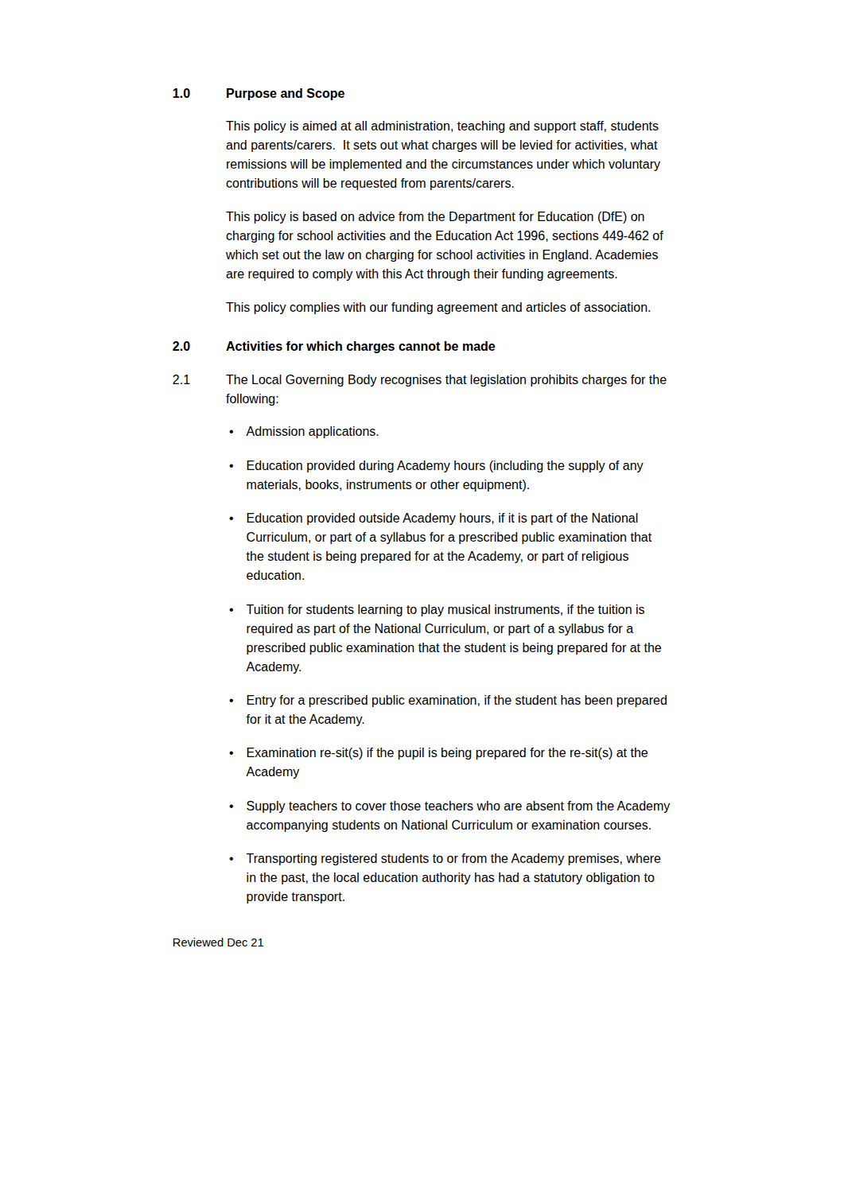1.0 Purpose and Scope
This policy is aimed at all administration, teaching and support staff, students and parents/carers. It sets out what charges will be levied for activities, what remissions will be implemented and the circumstances under which voluntary contributions will be requested from parents/carers.
This policy is based on advice from the Department for Education (DfE) on charging for school activities and the Education Act 1996, sections 449-462 of which set out the law on charging for school activities in England. Academies are required to comply with this Act through their funding agreements.
This policy complies with our funding agreement and articles of association.
2.0 Activities for which charges cannot be made
2.1 The Local Governing Body recognises that legislation prohibits charges for the following:
Admission applications.
Education provided during Academy hours (including the supply of any materials, books, instruments or other equipment).
Education provided outside Academy hours, if it is part of the National Curriculum, or part of a syllabus for a prescribed public examination that the student is being prepared for at the Academy, or part of religious education.
Tuition for students learning to play musical instruments, if the tuition is required as part of the National Curriculum, or part of a syllabus for a prescribed public examination that the student is being prepared for at the Academy.
Entry for a prescribed public examination, if the student has been prepared for it at the Academy.
Examination re-sit(s) if the pupil is being prepared for the re-sit(s) at the Academy
Supply teachers to cover those teachers who are absent from the Academy accompanying students on National Curriculum or examination courses.
Transporting registered students to or from the Academy premises, where in the past, the local education authority has had a statutory obligation to provide transport.
Reviewed Dec 21